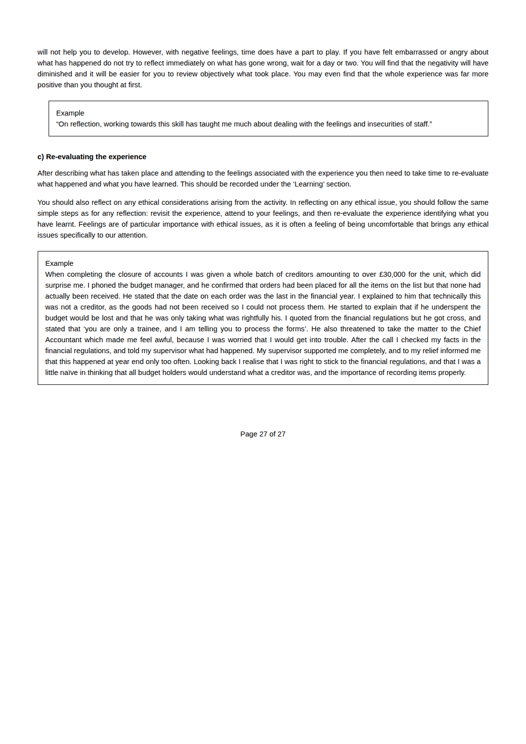will not help you to develop. However, with negative feelings, time does have a part to play. If you have felt embarrassed or angry about what has happened do not try to reflect immediately on what has gone wrong, wait for a day or two. You will find that the negativity will have diminished and it will be easier for you to review objectively what took place. You may even find that the whole experience was far more positive than you thought at first.
Example
“On reflection, working towards this skill has taught me much about dealing with the feelings and insecurities of staff.”
c) Re-evaluating the experience
After describing what has taken place and attending to the feelings associated with the experience you then need to take time to re-evaluate what happened and what you have learned. This should be recorded under the ‘Learning’ section.
You should also reflect on any ethical considerations arising from the activity. In reflecting on any ethical issue, you should follow the same simple steps as for any reflection: revisit the experience, attend to your feelings, and then re-evaluate the experience identifying what you have learnt. Feelings are of particular importance with ethical issues, as it is often a feeling of being uncomfortable that brings any ethical issues specifically to our attention.
Example
When completing the closure of accounts I was given a whole batch of creditors amounting to over £30,000 for the unit, which did surprise me. I phoned the budget manager, and he confirmed that orders had been placed for all the items on the list but that none had actually been received. He stated that the date on each order was the last in the financial year. I explained to him that technically this was not a creditor, as the goods had not been received so I could not process them. He started to explain that if he underspent the budget would be lost and that he was only taking what was rightfully his. I quoted from the financial regulations but he got cross, and stated that ‘you are only a trainee, and I am telling you to process the forms’. He also threatened to take the matter to the Chief Accountant which made me feel awful, because I was worried that I would get into trouble. After the call I checked my facts in the financial regulations, and told my supervisor what had happened. My supervisor supported me completely, and to my relief informed me that this happened at year end only too often. Looking back I realise that I was right to stick to the financial regulations, and that I was a little naïve in thinking that all budget holders would understand what a creditor was, and the importance of recording items properly.
Page 27 of 27